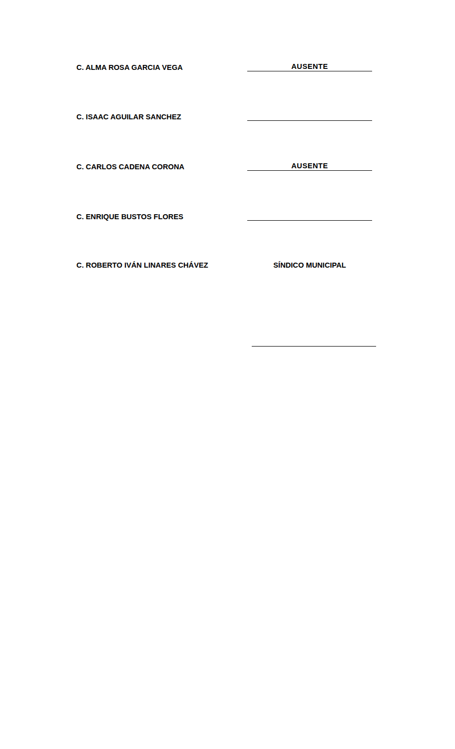| C. ALMA ROSA GARCIA VEGA | AUSENTE |
| C. ISAAC AGUILAR SANCHEZ | |
| C. CARLOS CADENA CORONA | AUSENTE |
| C. ENRIQUE BUSTOS FLORES | |
| C. ROBERTO IVÁN LINARES CHÁVEZ | SÍNDICO MUNICIPAL |